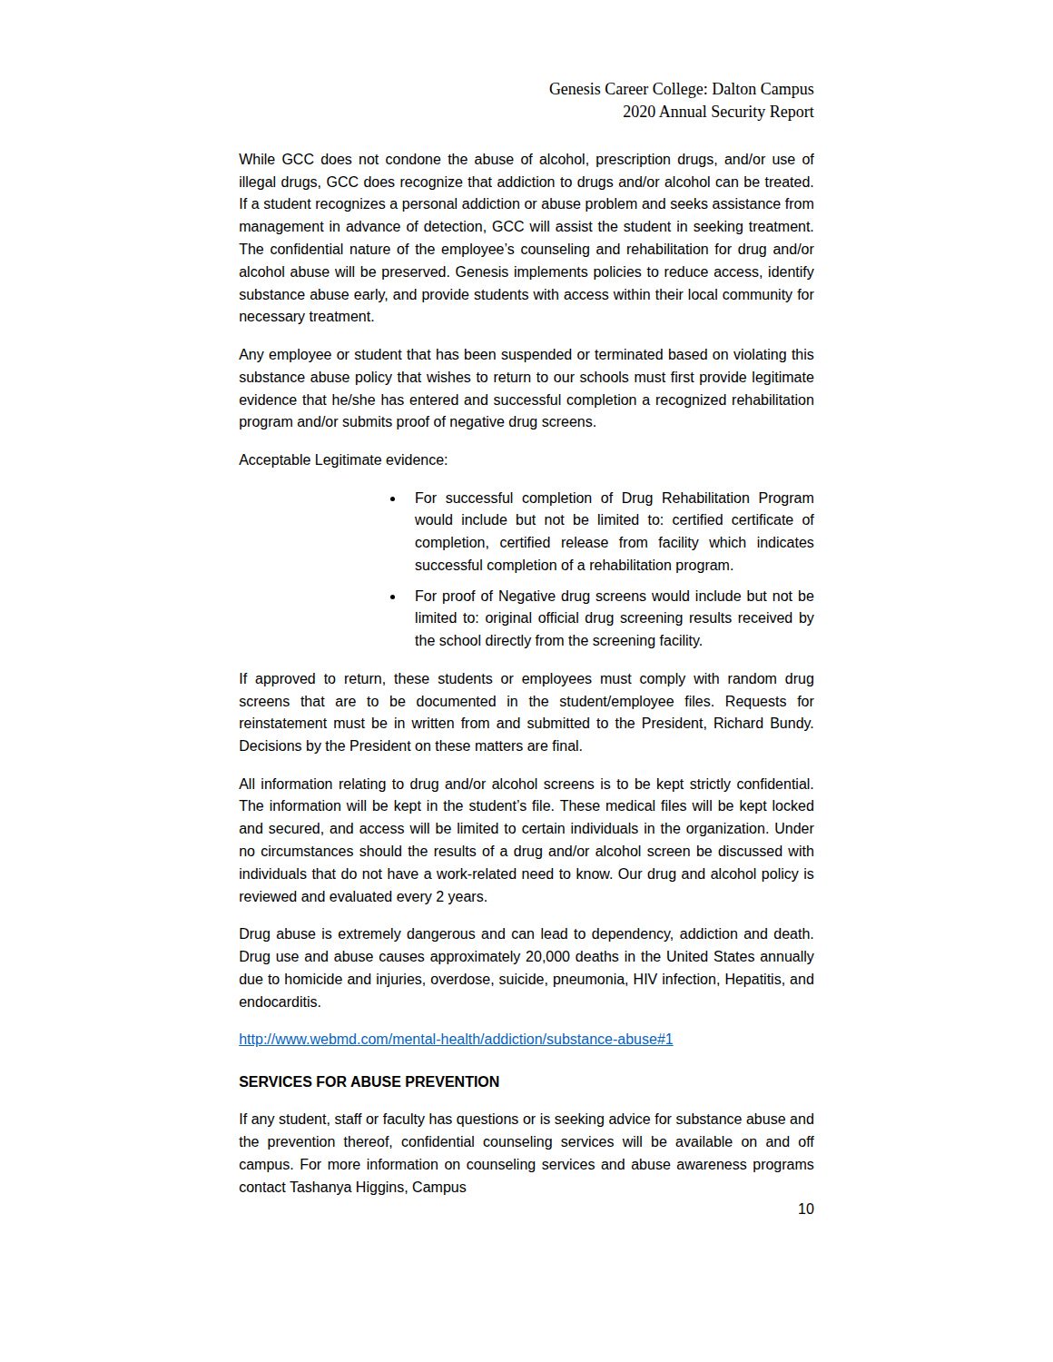Genesis Career College: Dalton Campus
2020 Annual Security Report
While GCC does not condone the abuse of alcohol, prescription drugs, and/or use of illegal drugs, GCC does recognize that addiction to drugs and/or alcohol can be treated. If a student recognizes a personal addiction or abuse problem and seeks assistance from management in advance of detection, GCC will assist the student in seeking treatment. The confidential nature of the employee’s counseling and rehabilitation for drug and/or alcohol abuse will be preserved. Genesis implements policies to reduce access, identify substance abuse early, and provide students with access within their local community for necessary treatment.
Any employee or student that has been suspended or terminated based on violating this substance abuse policy that wishes to return to our schools must first provide legitimate evidence that he/she has entered and successful completion a recognized rehabilitation program and/or submits proof of negative drug screens.
Acceptable Legitimate evidence:
For successful completion of Drug Rehabilitation Program would include but not be limited to: certified certificate of completion, certified release from facility which indicates successful completion of a rehabilitation program.
For proof of Negative drug screens would include but not be limited to: original official drug screening results received by the school directly from the screening facility.
If approved to return, these students or employees must comply with random drug screens that are to be documented in the student/employee files. Requests for reinstatement must be in written from and submitted to the President, Richard Bundy. Decisions by the President on these matters are final.
All information relating to drug and/or alcohol screens is to be kept strictly confidential. The information will be kept in the student’s file. These medical files will be kept locked and secured, and access will be limited to certain individuals in the organization. Under no circumstances should the results of a drug and/or alcohol screen be discussed with individuals that do not have a work-related need to know. Our drug and alcohol policy is reviewed and evaluated every 2 years.
Drug abuse is extremely dangerous and can lead to dependency, addiction and death. Drug use and abuse causes approximately 20,000 deaths in the United States annually due to homicide and injuries, overdose, suicide, pneumonia, HIV infection, Hepatitis, and endocarditis.
http://www.webmd.com/mental-health/addiction/substance-abuse#1
SERVICES FOR ABUSE PREVENTION
If any student, staff or faculty has questions or is seeking advice for substance abuse and the prevention thereof, confidential counseling services will be available on and off campus. For more information on counseling services and abuse awareness programs contact Tashanya Higgins, Campus
10